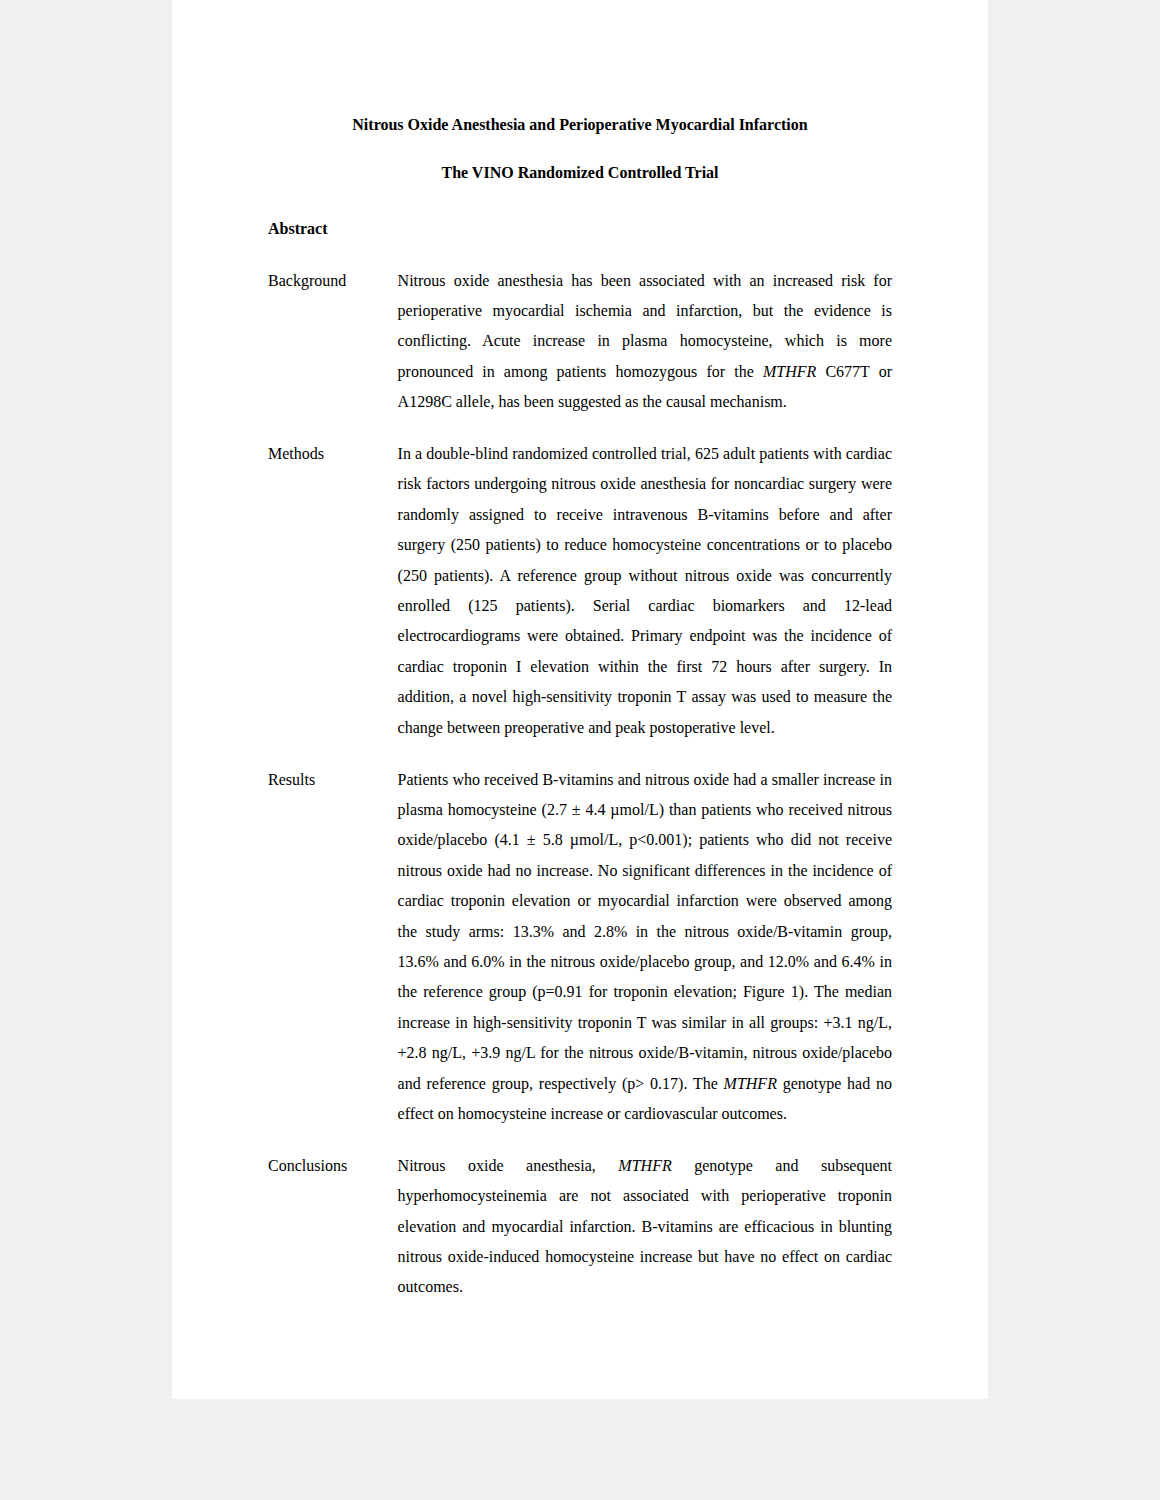Nitrous Oxide Anesthesia and Perioperative Myocardial InfarctionThe VINO Randomized Controlled Trial
Abstract
Background
Nitrous oxide anesthesia has been associated with an increased risk for perioperative myocardial ischemia and infarction, but the evidence is conflicting. Acute increase in plasma homocysteine, which is more pronounced in among patients homozygous for the MTHFR C677T or A1298C allele, has been suggested as the causal mechanism.
Methods
In a double-blind randomized controlled trial, 625 adult patients with cardiac risk factors undergoing nitrous oxide anesthesia for noncardiac surgery were randomly assigned to receive intravenous B-vitamins before and after surgery (250 patients) to reduce homocysteine concentrations or to placebo (250 patients). A reference group without nitrous oxide was concurrently enrolled (125 patients). Serial cardiac biomarkers and 12-lead electrocardiograms were obtained. Primary endpoint was the incidence of cardiac troponin I elevation within the first 72 hours after surgery. In addition, a novel high-sensitivity troponin T assay was used to measure the change between preoperative and peak postoperative level.
Results
Patients who received B-vitamins and nitrous oxide had a smaller increase in plasma homocysteine (2.7 ± 4.4 µmol/L) than patients who received nitrous oxide/placebo (4.1 ± 5.8 µmol/L, p<0.001); patients who did not receive nitrous oxide had no increase. No significant differences in the incidence of cardiac troponin elevation or myocardial infarction were observed among the study arms: 13.3% and 2.8% in the nitrous oxide/B-vitamin group, 13.6% and 6.0% in the nitrous oxide/placebo group, and 12.0% and 6.4% in the reference group (p=0.91 for troponin elevation; Figure 1). The median increase in high-sensitivity troponin T was similar in all groups: +3.1 ng/L, +2.8 ng/L, +3.9 ng/L for the nitrous oxide/B-vitamin, nitrous oxide/placebo and reference group, respectively (p> 0.17). The MTHFR genotype had no effect on homocysteine increase or cardiovascular outcomes.
Conclusions
Nitrous oxide anesthesia, MTHFR genotype and subsequent hyperhomocysteinemia are not associated with perioperative troponin elevation and myocardial infarction. B-vitamins are efficacious in blunting nitrous oxide-induced homocysteine increase but have no effect on cardiac outcomes.